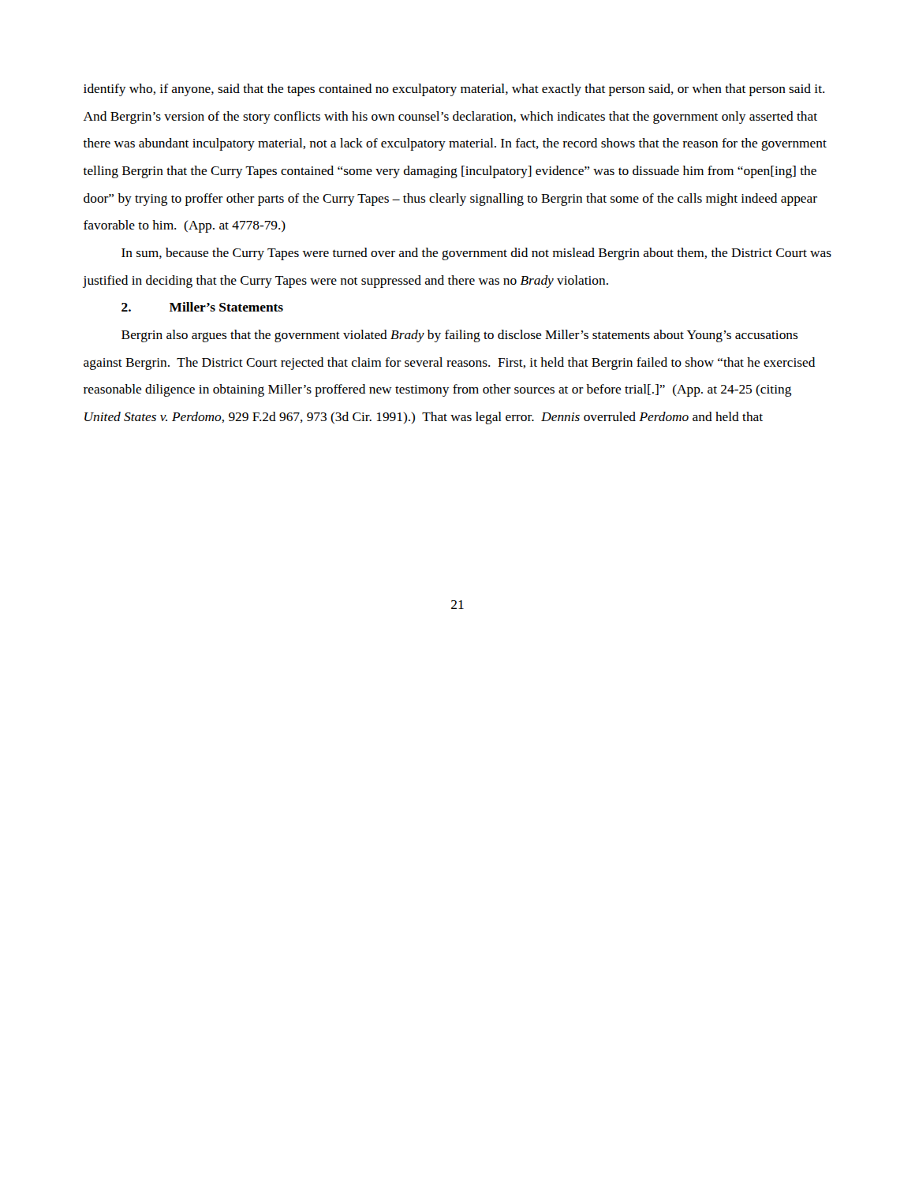identify who, if anyone, said that the tapes contained no exculpatory material, what exactly that person said, or when that person said it. And Bergrin’s version of the story conflicts with his own counsel’s declaration, which indicates that the government only asserted that there was abundant inculpatory material, not a lack of exculpatory material. In fact, the record shows that the reason for the government telling Bergrin that the Curry Tapes contained “some very damaging [inculpatory] evidence” was to dissuade him from “open[ing] the door” by trying to proffer other parts of the Curry Tapes – thus clearly signalling to Bergrin that some of the calls might indeed appear favorable to him. (App. at 4778-79.)
In sum, because the Curry Tapes were turned over and the government did not mislead Bergrin about them, the District Court was justified in deciding that the Curry Tapes were not suppressed and there was no Brady violation.
2. Miller’s Statements
Bergrin also argues that the government violated Brady by failing to disclose Miller’s statements about Young’s accusations against Bergrin. The District Court rejected that claim for several reasons. First, it held that Bergrin failed to show “that he exercised reasonable diligence in obtaining Miller’s proffered new testimony from other sources at or before trial[.]” (App. at 24-25 (citing United States v. Perdomo, 929 F.2d 967, 973 (3d Cir. 1991).) That was legal error. Dennis overruled Perdomo and held that
21